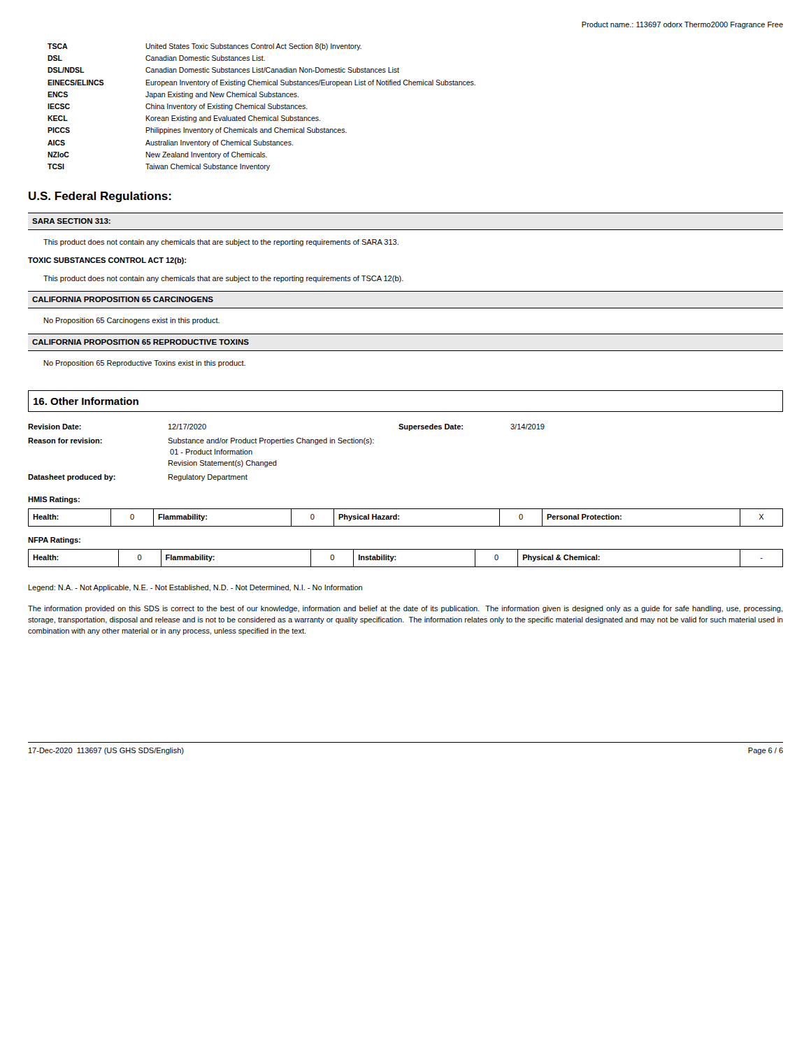Product name.: 113697 odorx Thermo2000 Fragrance Free
| TSCA | United States Toxic Substances Control Act Section 8(b) Inventory. |
| DSL | Canadian Domestic Substances List. |
| DSL/NDSL | Canadian Domestic Substances List/Canadian Non-Domestic Substances List |
| EINECS/ELINCS | European Inventory of Existing Chemical Substances/European List of Notified Chemical Substances. |
| ENCS | Japan Existing and New Chemical Substances. |
| IECSC | China Inventory of Existing Chemical Substances. |
| KECL | Korean Existing and Evaluated Chemical Substances. |
| PICCS | Philippines Inventory of Chemicals and Chemical Substances. |
| AICS | Australian Inventory of Chemical Substances. |
| NZIoC | New Zealand Inventory of Chemicals. |
| TCSI | Taiwan Chemical Substance Inventory |
U.S. Federal Regulations:
SARA SECTION 313:
This product does not contain any chemicals that are subject to the reporting requirements of SARA 313.
TOXIC SUBSTANCES CONTROL ACT 12(b):
This product does not contain any chemicals that are subject to the reporting requirements of TSCA 12(b).
CALIFORNIA PROPOSITION 65 CARCINOGENS
No Proposition 65 Carcinogens exist in this product.
CALIFORNIA PROPOSITION 65 REPRODUCTIVE TOXINS
No Proposition 65 Reproductive Toxins exist in this product.
16. Other Information
| Revision Date: | 12/17/2020 | Supersedes Date: | 3/14/2019 |
| Reason for revision: | Substance and/or Product Properties Changed in Section(s): 01 - Product Information Revision Statement(s) Changed |
| Datasheet produced by: | Regulatory Department |
HMIS Ratings:
| Health: | 0 | Flammability: | 0 | Physical Hazard: | 0 | Personal Protection: | X |
NFPA Ratings:
| Health: | 0 | Flammability: | 0 | Instability: | 0 | Physical & Chemical: | - |
Legend: N.A. - Not Applicable, N.E. - Not Established, N.D. - Not Determined, N.I. - No Information
The information provided on this SDS is correct to the best of our knowledge, information and belief at the date of its publication. The information given is designed only as a guide for safe handling, use, processing, storage, transportation, disposal and release and is not to be considered as a warranty or quality specification. The information relates only to the specific material designated and may not be valid for such material used in combination with any other material or in any process, unless specified in the text.
17-Dec-2020 113697 (US GHS SDS/English) Page 6 / 6